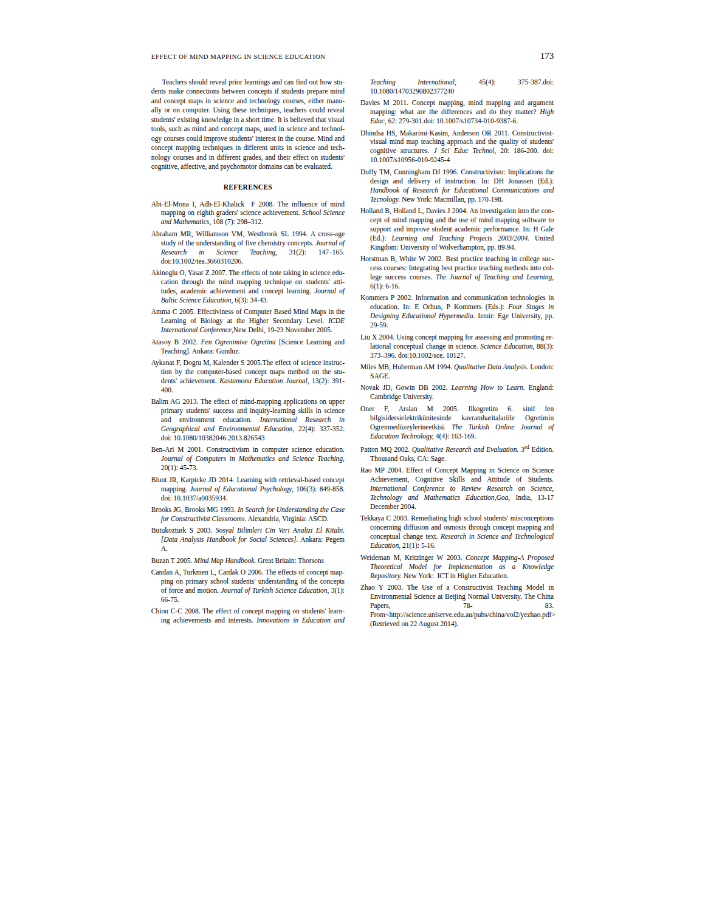EFFECT OF MIND MAPPING IN SCIENCE EDUCATION
173
Teachers should reveal prior learnings and can find out how students make connections between concepts if students prepare mind and concept maps in science and technology courses, either manually or on computer. Using these techniques, teachers could reveal students' existing knowledge in a short time. It is believed that visual tools, such as mind and concept maps, used in science and technology courses could improve students' interest in the course. Mind and concept mapping techniques in different units in science and technology courses and in different grades, and their effect on students' cognitive, affective, and psychomotor domains can be evaluated.
REFERENCES
Abi-El-Mona I, Adb-El-Khalick F 2008. The influence of mind mapping on eighth graders' science achievement. School Science and Mathematics, 108 (7): 298–312.
Abraham MR, Williamson VM, Westbrook SL 1994. A cross-age study of the understanding of five chemistry concepts. Journal of Research in Science Teaching, 31(2): 147–165. doi:10.1002/tea.3660310206.
Akinoglu O, Yasar Z 2007. The effects of note taking in science education through the mind mapping technique on students' attitudes, academic achievement and concept learning. Journal of Baltic Science Education, 6(3): 34-43.
Amma C 2005. Effectiviness of Computer Based Mind Maps in the Learning of Biology at the Higher Secondary Level. ICDE International Conference, New Delhi, 19-23 November 2005.
Atasoy B 2002. Fen Ogrenimive Ogretimi [Science Learning and Teaching]. Ankara: Gunduz.
Aykanat F, Dogru M, Kalender S 2005.The effect of science instruction by the computer-based concept maps method on the students' achievement. Kastamonu Education Journal, 13(2): 391-400.
Balim AG 2013. The effect of mind-mapping applications on upper primary students' success and inquiry-learning skills in science and environment education. International Research in Geographical and Environmental Education, 22(4): 337-352. doi: 10.1080/10382046.2013.826543
Ben-Ari M 2001. Constructivism in computer science education. Journal of Computers in Mathematics and Science Teaching, 20(1): 45-73.
Blunt JR, Karpicke JD 2014. Learning with retrieval-based concept mapping. Journal of Educational Psychology, 106(3): 849-858. doi: 10.1037/a0035934.
Brooks JG, Brooks MG 1993. In Search for Understanding the Case for Constructivist Classrooms. Alexandria, Virginia: ASCD.
Butukozturk S 2003. Sosyal Bilimleri Cin Veri Analizi El Kitabi. [Data Analysis Handbook for Social Sciences]. Ankara: Pegem A.
Buzan T 2005. Mind Map Handbook. Great Britain: Thorsons
Candan A, Turkmen L, Cardak O 2006. The effects of concept mapping on primary school students' understanding of the concepts of force and motion. Journal of Turkish Science Education, 3(1): 66-75.
Chiou C-C 2008. The effect of concept mapping on students' learning achievements and interests. Innovations in Education and Teaching International, 45(4): 375-387.doi: 10.1080/14703290802377240
Davies M 2011. Concept mapping, mind mapping and argument mapping: what are the differences and do they matter? High Educ, 62: 279-301.doi: 10.1007/s10734-010-9387-6.
Dhindsa HS, Makarimi-Kasim, Anderson OR 2011. Constructivist-visual mind map teaching approach and the quality of students' cognitive structures. J Sci Educ Technol, 20: 186-200. doi: 10.1007/s10956-010-9245-4
Duffy TM, Cunningham DJ 1996. Constructivism: Implications the design and delivery of instruction. In: DH Jonassen (Ed.): Handbook of Research for Educational Communications and Tecnology. New York: Macmillan, pp. 170-198.
Holland B, Holland L, Davies J 2004. An investigation into the concept of mind mapping and the use of mind mapping software to support and improve student academic performance. In: H Gale (Ed.): Learning and Teaching Projects 2003/2004. United Kingdom: University of Wolverhampton, pp. 89-94.
Horstman B, White W 2002. Best practice teaching in college success courses: Integrating best practice teaching methods into college success courses. The Journal of Teaching and Learning, 6(1): 6-16.
Kommers P 2002. Information and communication technologies in education. In: E Orhun, P Kommers (Eds.): Four Stages in Designing Educational Hypermedia. Izmir: Ege University, pp. 29-59.
Liu X 2004. Using concept mapping for assessing and promoting relational conceptual change in science. Science Education, 88(3): 373–396. doi:10.1002/sce. 10127.
Miles MB, Huberman AM 1994. Qualitative Data Analysis. London: SAGE.
Novak JD, Gowin DB 2002. Learning How to Learn. England: Cambridge University.
Oner F, Arslan M 2005. Ilkogretim 6. sinif fen bilgisidersielektrikünitesinde kavramharitalariile Ogretimin Ogrenmedüzeylerineetkisi. The Turkish Online Journal of Education Technology, 4(4): 163-169.
Patton MQ 2002. Qualitative Research and Evaluation. 3rd Edition. Thousand Oaks, CA: Sage.
Rao MP 2004. Effect of Concept Mapping in Science on Science Achievement, Cognitive Skills and Attitude of Students. International Conference to Review Research on Science, Technology and Mathematics Education,Goa, India, 13-17 December 2004.
Tekkaya C 2003. Remediating high school students' misconceptions concerning diffusion and osmosis through concept mapping and conceptual change text. Research in Science and Technological Education, 21(1): 5-16.
Weideman M, Kritzinger W 2003. Concept Mapping-A Proposed Theoretical Model for Implementation as a Knowledge Repository. New York: ICT in Higher Education.
Zhao Y 2003. The Use of a Constructivist Teaching Model in Environmental Science at Beijing Normal University. The China Papers, 78- 83. From<http://science.uniserve.edu.au/pubs/china/vol2/yezhao.pdf> (Retrieved on 22 August 2014).